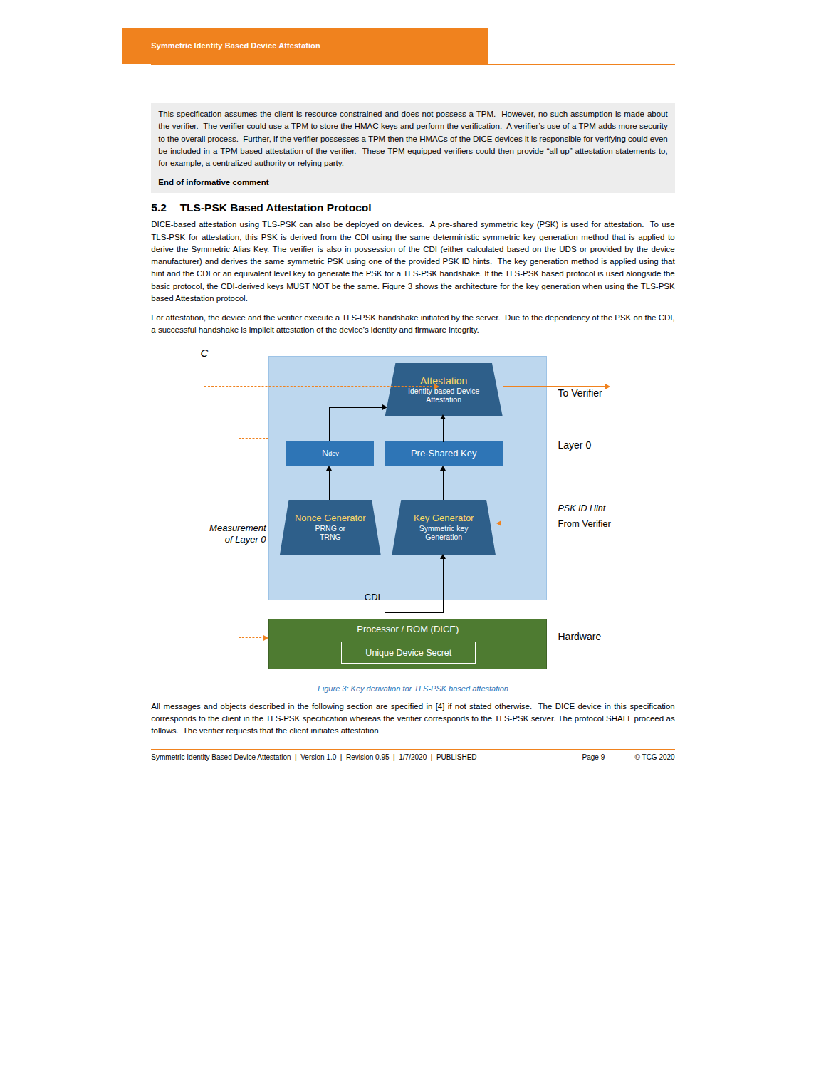Symmetric Identity Based Device Attestation
This specification assumes the client is resource constrained and does not possess a TPM. However, no such assumption is made about the verifier. The verifier could use a TPM to store the HMAC keys and perform the verification. A verifier’s use of a TPM adds more security to the overall process. Further, if the verifier possesses a TPM then the HMACs of the DICE devices it is responsible for verifying could even be included in a TPM-based attestation of the verifier. These TPM-equipped verifiers could then provide “all-up” attestation statements to, for example, a centralized authority or relying party.
End of informative comment
5.2 TLS-PSK Based Attestation Protocol
DICE-based attestation using TLS-PSK can also be deployed on devices. A pre-shared symmetric key (PSK) is used for attestation. To use TLS-PSK for attestation, this PSK is derived from the CDI using the same deterministic symmetric key generation method that is applied to derive the Symmetric Alias Key. The verifier is also in possession of the CDI (either calculated based on the UDS or provided by the device manufacturer) and derives the same symmetric PSK using one of the provided PSK ID hints. The key generation method is applied using that hint and the CDI or an equivalent level key to generate the PSK for a TLS-PSK handshake. If the TLS-PSK based protocol is used alongside the basic protocol, the CDI-derived keys MUST NOT be the same. Figure 3 shows the architecture for the key generation when using the TLS-PSK based Attestation protocol.
For attestation, the device and the verifier execute a TLS-PSK handshake initiated by the server. Due to the dependency of the PSK on the CDI, a successful handshake is implicit attestation of the device’s identity and firmware integrity.
Processor / ROM (DICE)
Unique Device Secret
Attestation
Identity based Device
Attestation
Ndev
Pre-Shared Key
Nonce Generator
PRNG or
TRNG
Key Generator
Symmetric key
Generation
C
To Verifier
Layer 0
PSK ID Hint
From Verifier
Hardware
CDI
Measurement
of Layer 0
Figure 3: Key derivation for TLS-PSK based attestation
All messages and objects described in the following section are specified in [4] if not stated otherwise. The DICE device in this specification corresponds to the client in the TLS-PSK specification whereas the verifier corresponds to the TLS-PSK server. The protocol SHALL proceed as follows. The verifier requests that the client initiates attestation
Symmetric Identity Based Device Attestation | Version 1.0 | Revision 0.95 | 1/7/2020 | PUBLISHED
Page 9
© TCG 2020